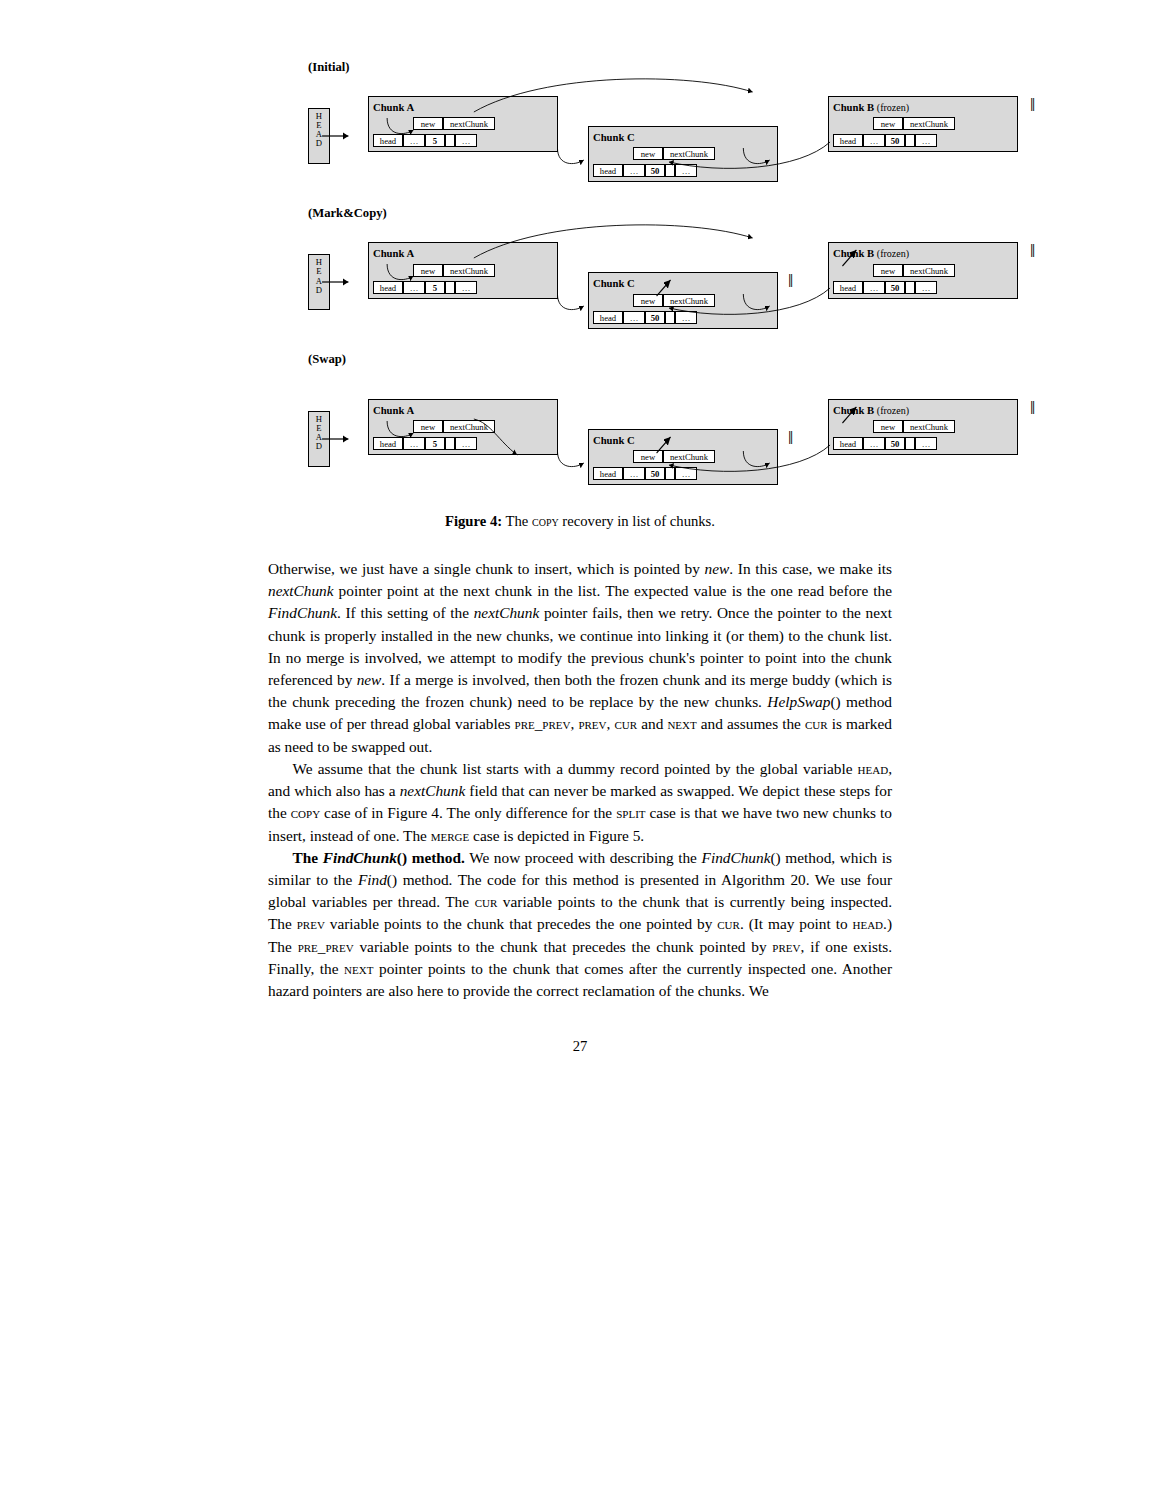(Initial)
HEAD
Chunk A
new
nextChunk
head
…
5
…
Chunk C
new
nextChunk
head
…
50
…
Chunk B (frozen)
new
nextChunk
head
…
50
…
‖
(Mark&Copy)
HEAD
Chunk A
new
nextChunk
head
…
5
…
Chunk C
new
nextChunk
head
…
50
…
Chunk B (frozen)
new
nextChunk
head
…
50
…
‖
‖
(Swap)
HEAD
Chunk A
new
nextChunk
head
…
5
…
Chunk C
new
nextChunk
head
…
50
…
Chunk B (frozen)
new
nextChunk
head
…
50
…
‖
‖
Figure 4: The copy recovery in list of chunks.
Otherwise, we just have a single chunk to insert, which is pointed by new. In this case, we make its nextChunk pointer point at the next chunk in the list. The expected value is the one read before the FindChunk. If this setting of the nextChunk pointer fails, then we retry. Once the pointer to the next chunk is properly installed in the new chunks, we continue into linking it (or them) to the chunk list. In no merge is involved, we attempt to modify the previous chunk's pointer to point into the chunk referenced by new. If a merge is involved, then both the frozen chunk and its merge buddy (which is the chunk preceding the frozen chunk) need to be replace by the new chunks. HelpSwap() method make use of per thread global variables pre_prev, prev, cur and next and assumes the cur is marked as need to be swapped out.
We assume that the chunk list starts with a dummy record pointed by the global variable head, and which also has a nextChunk field that can never be marked as swapped. We depict these steps for the copy case of in Figure 4. The only difference for the split case is that we have two new chunks to insert, instead of one. The merge case is depicted in Figure 5.
The FindChunk() method. We now proceed with describing the FindChunk() method, which is similar to the Find() method. The code for this method is presented in Algorithm 20. We use four global variables per thread. The cur variable points to the chunk that is currently being inspected. The prev variable points to the chunk that precedes the one pointed by cur. (It may point to head.) The pre_prev variable points to the chunk that precedes the chunk pointed by prev, if one exists. Finally, the next pointer points to the chunk that comes after the currently inspected one. Another hazard pointers are also here to provide the correct reclamation of the chunks. We
27